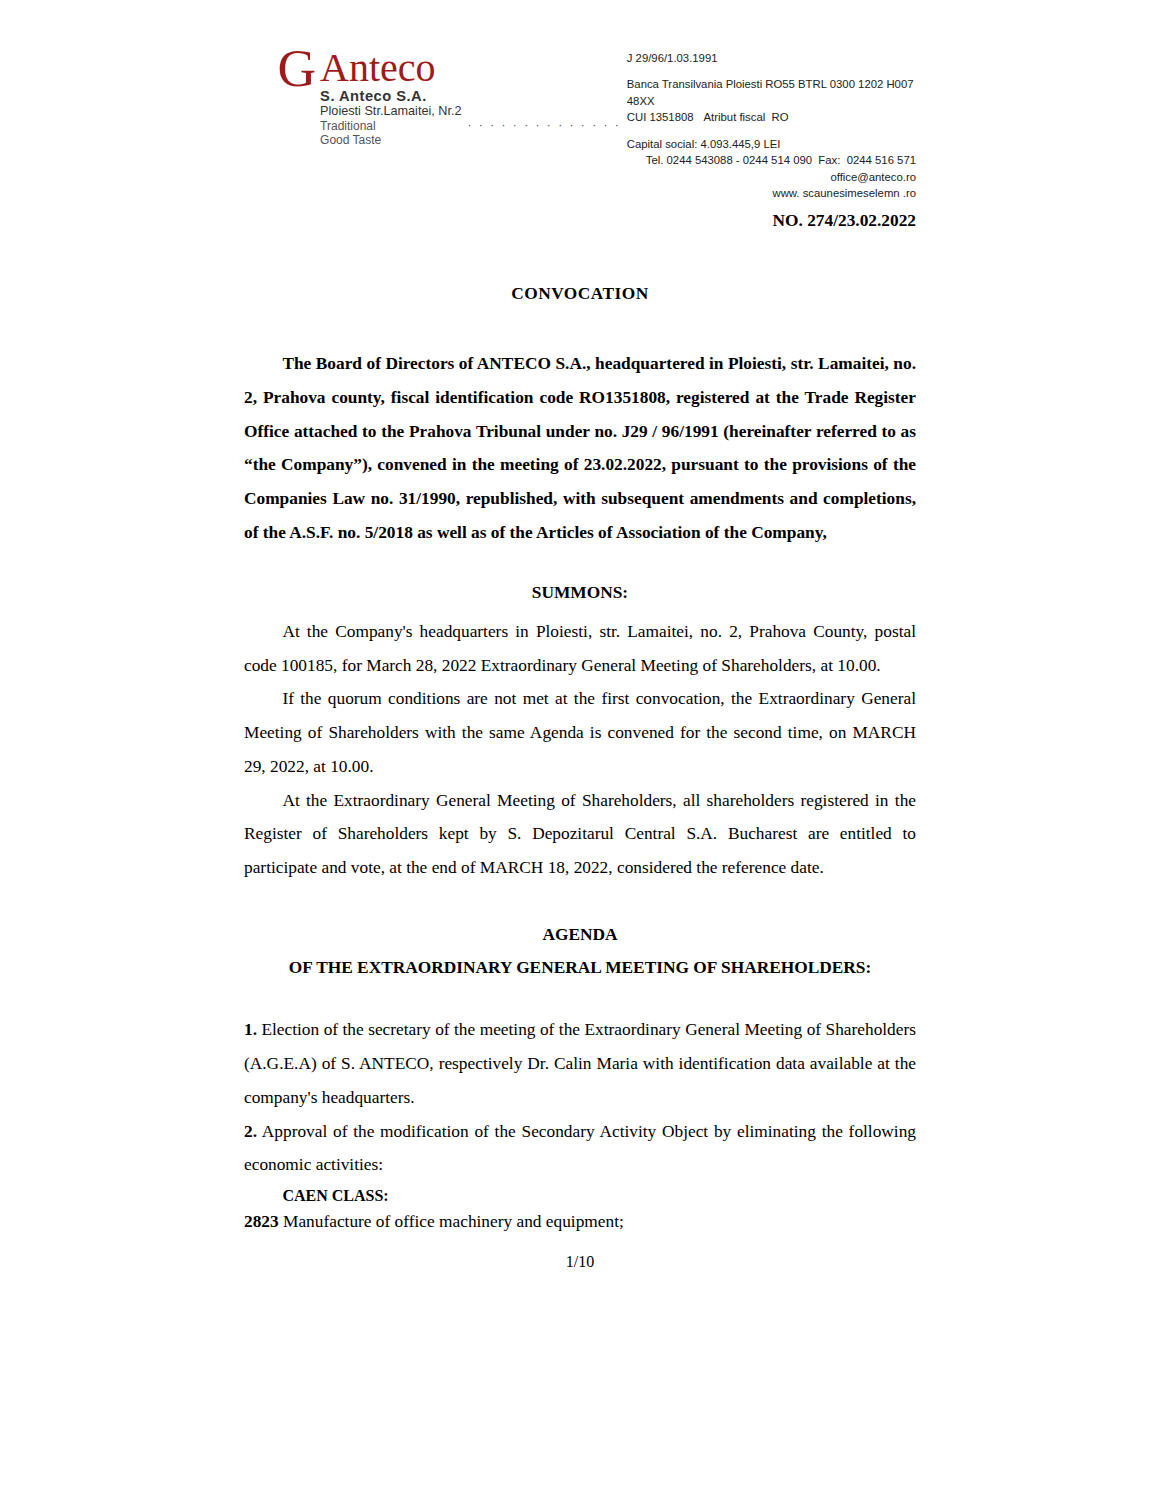G
Anteco
S. Anteco S.A.
Ploiesti Str.Lamaitei, Nr.2
Traditional
Good Taste
· · · · · · · · · · · · · ·
J 29/96/1.03.1991 Banca Transilvania Ploiesti RO55 BTRL 0300 1202 H007 48XX
CUI 1351808 Atribut fiscal RO Capital social: 4.093.445,9 LEI
Tel. 0244 543088 - 0244 514 090 Fax: 0244 516 571
office@anteco.ro
www. scaunesimeselemn .ro
NO. 274/23.02.2022
CONVOCATION
The Board of Directors of ANTECO S.A., headquartered in Ploiesti, str. Lamaitei, no. 2, Prahova county, fiscal identification code RO1351808, registered at the Trade Register Office attached to the Prahova Tribunal under no. J29 / 96/1991 (hereinafter referred to as “the Company”), convened in the meeting of 23.02.2022, pursuant to the provisions of the Companies Law no. 31/1990, republished, with subsequent amendments and completions, of the A.S.F. no. 5/2018 as well as of the Articles of Association of the Company,
SUMMONS:
At the Company's headquarters in Ploiesti, str. Lamaitei, no. 2, Prahova County, postal code 100185, for March 28, 2022 Extraordinary General Meeting of Shareholders, at 10.00.
If the quorum conditions are not met at the first convocation, the Extraordinary General Meeting of Shareholders with the same Agenda is convened for the second time, on MARCH 29, 2022, at 10.00.
At the Extraordinary General Meeting of Shareholders, all shareholders registered in the Register of Shareholders kept by S. Depozitarul Central S.A. Bucharest are entitled to participate and vote, at the end of MARCH 18, 2022, considered the reference date.
AGENDA
OF THE EXTRAORDINARY GENERAL MEETING OF SHAREHOLDERS:
1. Election of the secretary of the meeting of the Extraordinary General Meeting of Shareholders (A.G.E.A) of S. ANTECO, respectively Dr. Calin Maria with identification data available at the company's headquarters.
2. Approval of the modification of the Secondary Activity Object by eliminating the following economic activities:
CAEN CLASS:
2823 Manufacture of office machinery and equipment;
1/10